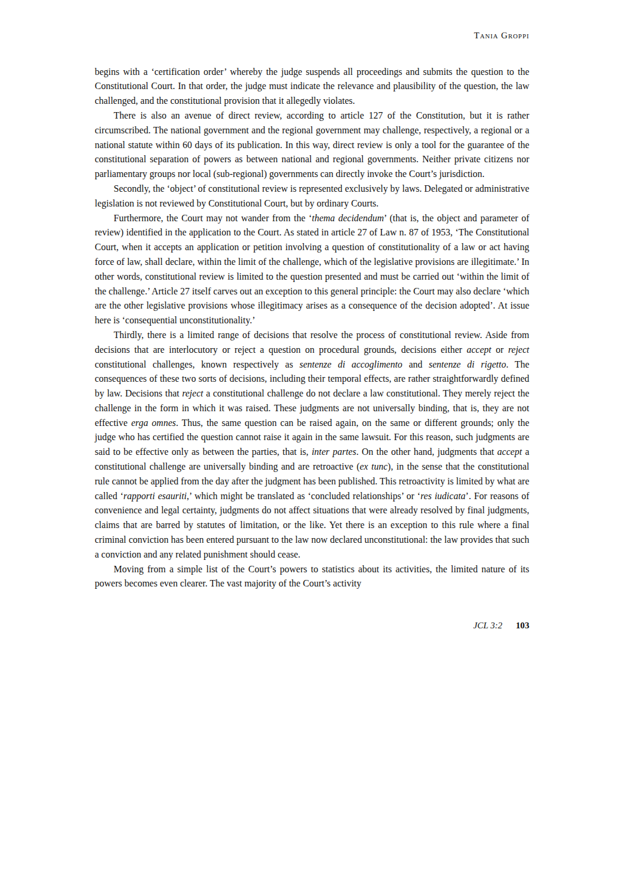Tania Groppi
begins with a ‘certification order’ whereby the judge suspends all proceedings and submits the question to the Constitutional Court. In that order, the judge must indicate the relevance and plausibility of the question, the law challenged, and the constitutional provision that it allegedly violates.
There is also an avenue of direct review, according to article 127 of the Constitution, but it is rather circumscribed. The national government and the regional government may challenge, respectively, a regional or a national statute within 60 days of its publication. In this way, direct review is only a tool for the guarantee of the constitutional separation of powers as between national and regional governments. Neither private citizens nor parliamentary groups nor local (sub-regional) governments can directly invoke the Court’s jurisdiction.
Secondly, the ‘object’ of constitutional review is represented exclusively by laws. Delegated or administrative legislation is not reviewed by Constitutional Court, but by ordinary Courts.
Furthermore, the Court may not wander from the ‘thema decidendum’ (that is, the object and parameter of review) identified in the application to the Court. As stated in article 27 of Law n. 87 of 1953, ‘The Constitutional Court, when it accepts an application or petition involving a question of constitutionality of a law or act having force of law, shall declare, within the limit of the challenge, which of the legislative provisions are illegitimate.’ In other words, constitutional review is limited to the question presented and must be carried out ‘within the limit of the challenge.’ Article 27 itself carves out an exception to this general principle: the Court may also declare ‘which are the other legislative provisions whose illegitimacy arises as a consequence of the decision adopted’. At issue here is ‘consequential unconstitutionality.’
Thirdly, there is a limited range of decisions that resolve the process of constitutional review. Aside from decisions that are interlocutory or reject a question on procedural grounds, decisions either accept or reject constitutional challenges, known respectively as sentenze di accoglimento and sentenze di rigetto. The consequences of these two sorts of decisions, including their temporal effects, are rather straightforwardly defined by law. Decisions that reject a constitutional challenge do not declare a law constitutional. They merely reject the challenge in the form in which it was raised. These judgments are not universally binding, that is, they are not effective erga omnes. Thus, the same question can be raised again, on the same or different grounds; only the judge who has certified the question cannot raise it again in the same lawsuit. For this reason, such judgments are said to be effective only as between the parties, that is, inter partes. On the other hand, judgments that accept a constitutional challenge are universally binding and are retroactive (ex tunc), in the sense that the constitutional rule cannot be applied from the day after the judgment has been published. This retroactivity is limited by what are called ‘rapporti esauriti,’ which might be translated as ‘concluded relationships’ or ‘res iudicata’. For reasons of convenience and legal certainty, judgments do not affect situations that were already resolved by final judgments, claims that are barred by statutes of limitation, or the like. Yet there is an exception to this rule where a final criminal conviction has been entered pursuant to the law now declared unconstitutional: the law provides that such a conviction and any related punishment should cease.
Moving from a simple list of the Court’s powers to statistics about its activities, the limited nature of its powers becomes even clearer. The vast majority of the Court’s activity
JCL 3:2103